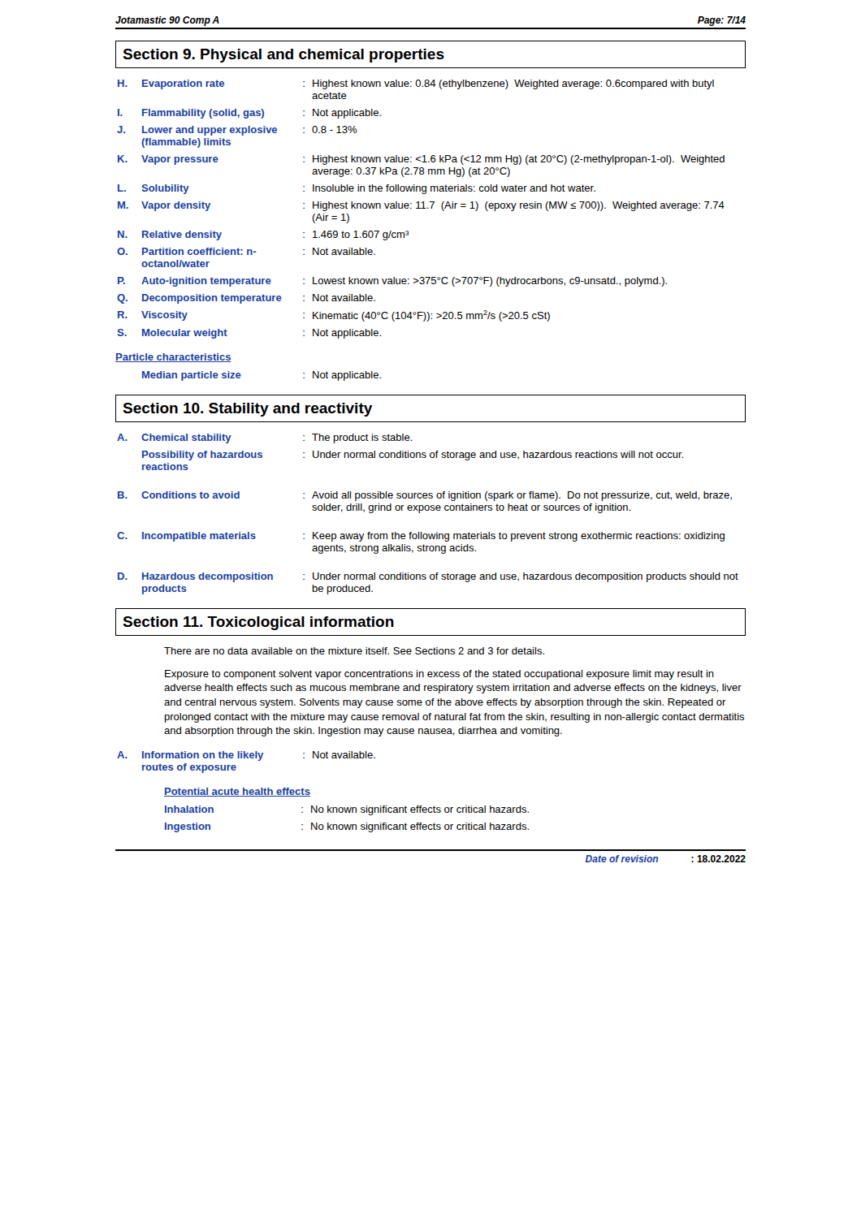Jotamastic 90 Comp A
Page: 7/14
Section 9. Physical and chemical properties
| H. | Evaporation rate | : | Highest known value: 0.84 (ethylbenzene) Weighted average: 0.6compared with butyl acetate |
| I. | Flammability (solid, gas) | : | Not applicable. |
| J. | Lower and upper explosive (flammable) limits | : | 0.8 - 13% |
| K. | Vapor pressure | : | Highest known value: <1.6 kPa (<12 mm Hg) (at 20°C) (2-methylpropan-1-ol). Weighted average: 0.37 kPa (2.78 mm Hg) (at 20°C) |
| L. | Solubility | : | Insoluble in the following materials: cold water and hot water. |
| M. | Vapor density | : | Highest known value: 11.7 (Air = 1) (epoxy resin (MW ≤ 700)). Weighted average: 7.74 (Air = 1) |
| N. | Relative density | : | 1.469 to 1.607 g/cm³ |
| O. | Partition coefficient: n-octanol/water | : | Not available. |
| P. | Auto-ignition temperature | : | Lowest known value: >375°C (>707°F) (hydrocarbons, c9-unsatd., polymd.). |
| Q. | Decomposition temperature | : | Not available. |
| R. | Viscosity | : | Kinematic (40°C (104°F)): >20.5 mm 2 /s (>20.5 cSt) |
| S. | Molecular weight | : | Not applicable. |
Particle characteristics
| | Median particle size | : | Not applicable. |
Section 10. Stability and reactivity
| A. | Chemical stability | : | The product is stable. |
| | Possibility of hazardous reactions | : | Under normal conditions of storage and use, hazardous reactions will not occur. |
| B. | Conditions to avoid | : | Avoid all possible sources of ignition (spark or flame). Do not pressurize, cut, weld, braze, solder, drill, grind or expose containers to heat or sources of ignition. |
| C. | Incompatible materials | : | Keep away from the following materials to prevent strong exothermic reactions: oxidizing agents, strong alkalis, strong acids. |
| D. | Hazardous decomposition products | : | Under normal conditions of storage and use, hazardous decomposition products should not be produced. |
Section 11. Toxicological information
There are no data available on the mixture itself. See Sections 2 and 3 for details.
Exposure to component solvent vapor concentrations in excess of the stated occupational exposure limit may result in adverse health effects such as mucous membrane and respiratory system irritation and adverse effects on the kidneys, liver and central nervous system. Solvents may cause some of the above effects by absorption through the skin. Repeated or prolonged contact with the mixture may cause removal of natural fat from the skin, resulting in non-allergic contact dermatitis and absorption through the skin. Ingestion may cause nausea, diarrhea and vomiting.
| A. | Information on the likely routes of exposure | : | Not available. |
Potential acute health effects
| | Inhalation | : | No known significant effects or critical hazards. |
| | Ingestion | : | No known significant effects or critical hazards. |
Date of revision
: 18.02.2022